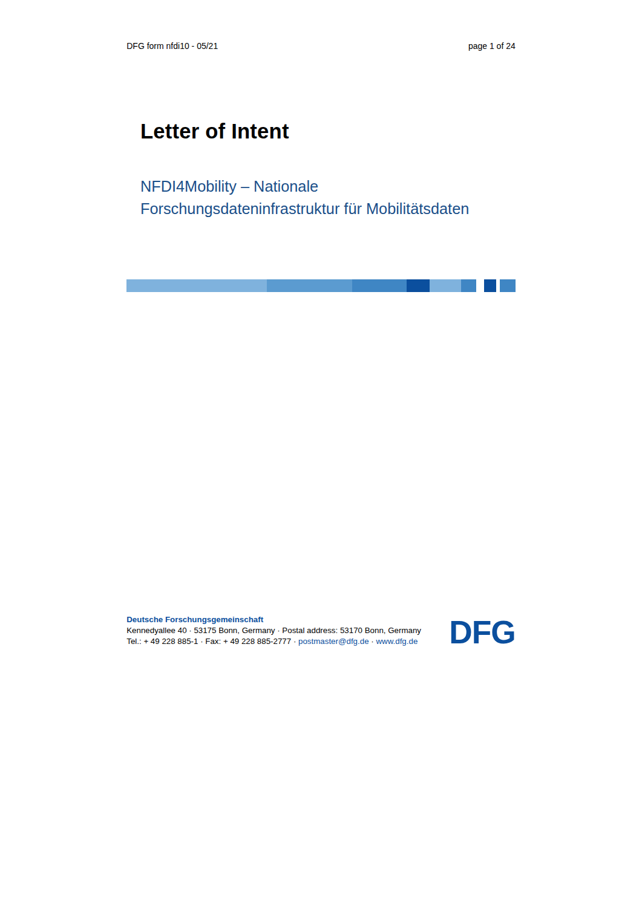DFG form nfdi10 - 05/21
page 1 of 24
Letter of Intent
NFDI4Mobility – Nationale
Forschungsdateninfrastruktur für Mobilitätsdaten
Deutsche Forschungsgemeinschaft
Kennedyallee 40 · 53175 Bonn, Germany · Postal address: 53170 Bonn, Germany
Tel.: + 49 228 885-1 · Fax: + 49 228 885-2777 · postmaster@dfg.de · www.dfg.de
DFG